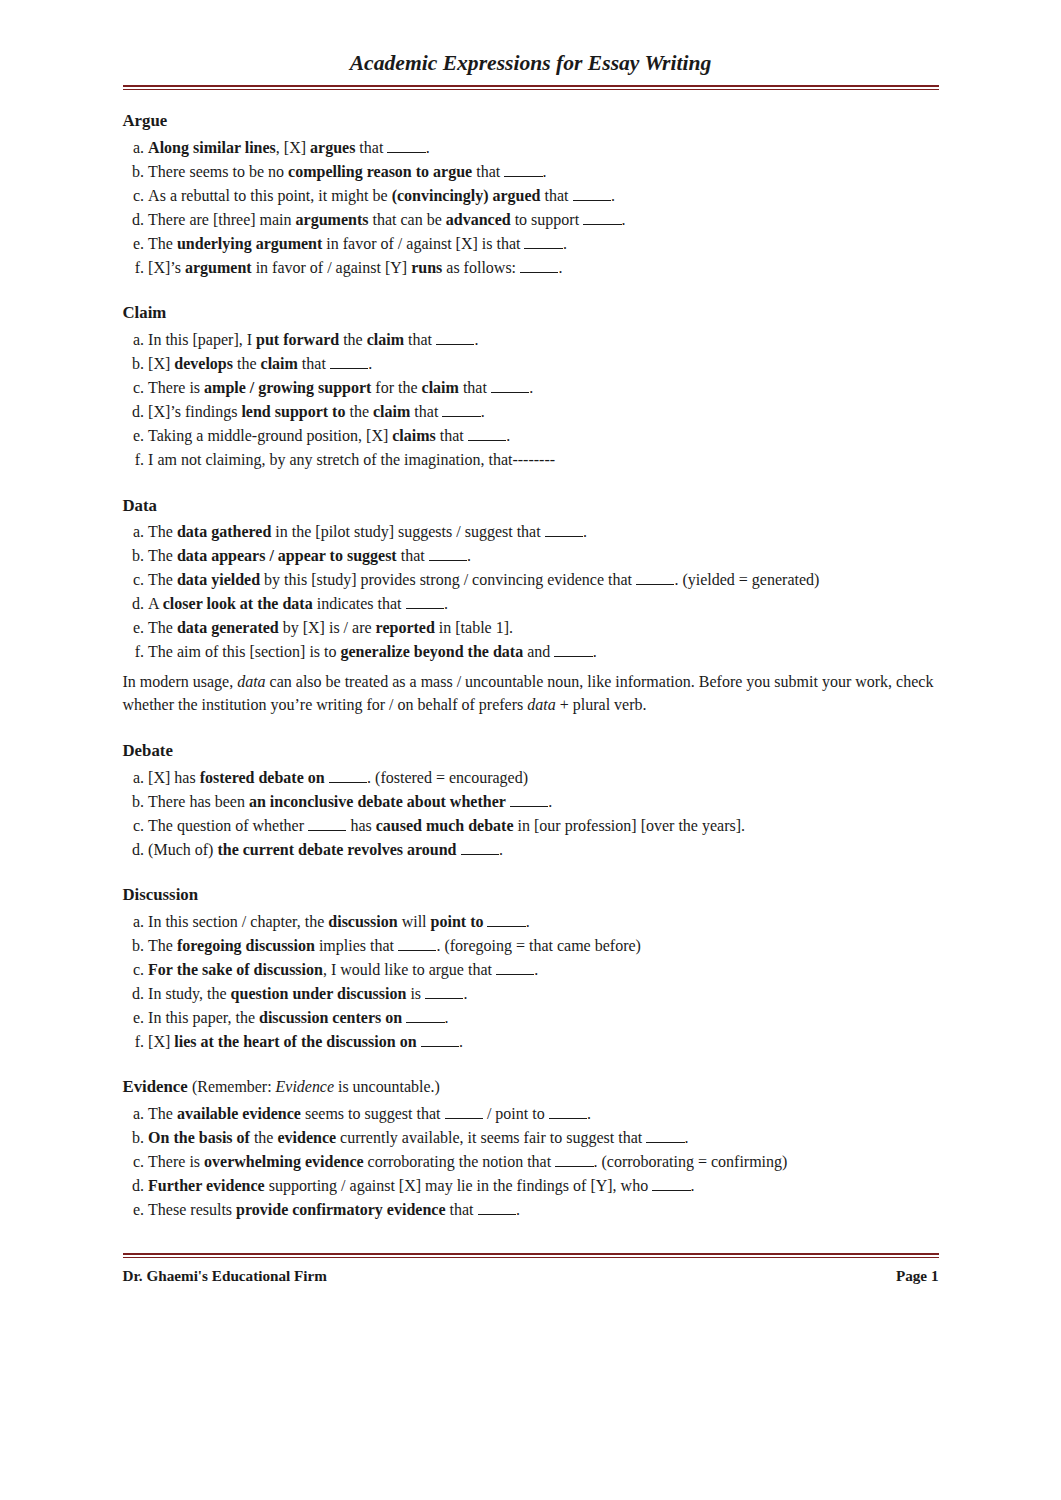Academic Expressions for Essay Writing
Argue
Along similar lines, [X] argues that .
There seems to be no compelling reason to argue that .
As a rebuttal to this point, it might be (convincingly) argued that .
There are [three] main arguments that can be advanced to support .
The underlying argument in favor of / against [X] is that .
[X]’s argument in favor of / against [Y] runs as follows: .
Claim
In this [paper], I put forward the claim that .
[X] develops the claim that .
There is ample / growing support for the claim that .
[X]’s findings lend support to the claim that .
Taking a middle-ground position, [X] claims that .
I am not claiming, by any stretch of the imagination, that--------
Data
The data gathered in the [pilot study] suggests / suggest that .
The data appears / appear to suggest that .
The data yielded by this [study] provides strong / convincing evidence that . (yielded = generated)
A closer look at the data indicates that .
The data generated by [X] is / are reported in [table 1].
The aim of this [section] is to generalize beyond the data and .
In modern usage, data can also be treated as a mass / uncountable noun, like information. Before you submit your work, check whether the institution you’re writing for / on behalf of prefers data + plural verb.
Debate
[X] has fostered debate on . (fostered = encouraged)
There has been an inconclusive debate about whether .
The question of whether has caused much debate in [our profession] [over the years].
(Much of) the current debate revolves around .
Discussion
In this section / chapter, the discussion will point to .
The foregoing discussion implies that . (foregoing = that came before)
For the sake of discussion, I would like to argue that .
In study, the question under discussion is .
In this paper, the discussion centers on .
[X] lies at the heart of the discussion on .
Evidence (Remember: Evidence is uncountable.)
The available evidence seems to suggest that / point to .
On the basis of the evidence currently available, it seems fair to suggest that .
There is overwhelming evidence corroborating the notion that . (corroborating = confirming)
Further evidence supporting / against [X] may lie in the findings of [Y], who .
These results provide confirmatory evidence that .
Dr. Ghaemi's Educational Firm Page 1